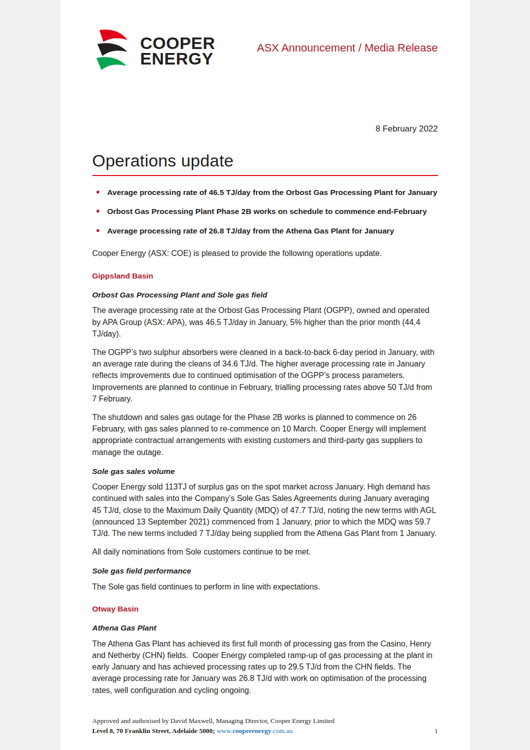COOPER ENERGY
ASX Announcement / Media Release
8 February 2022
Operations update
Average processing rate of 46.5 TJ/day from the Orbost Gas Processing Plant for January
Orbost Gas Processing Plant Phase 2B works on schedule to commence end-February
Average processing rate of 26.8 TJ/day from the Athena Gas Plant for January
Cooper Energy (ASX: COE) is pleased to provide the following operations update.
Gippsland Basin
Orbost Gas Processing Plant and Sole gas field
The average processing rate at the Orbost Gas Processing Plant (OGPP), owned and operated by APA Group (ASX: APA), was 46.5 TJ/day in January, 5% higher than the prior month (44.4 TJ/day).
The OGPP’s two sulphur absorbers were cleaned in a back-to-back 6-day period in January, with an average rate during the cleans of 34.6 TJ/d. The higher average processing rate in January reflects improvements due to continued optimisation of the OGPP’s process parameters. Improvements are planned to continue in February, trialling processing rates above 50 TJ/d from 7 February.
The shutdown and sales gas outage for the Phase 2B works is planned to commence on 26 February, with gas sales planned to re-commence on 10 March. Cooper Energy will implement appropriate contractual arrangements with existing customers and third-party gas suppliers to manage the outage.
Sole gas sales volume
Cooper Energy sold 113TJ of surplus gas on the spot market across January. High demand has continued with sales into the Company’s Sole Gas Sales Agreements during January averaging 45 TJ/d, close to the Maximum Daily Quantity (MDQ) of 47.7 TJ/d, noting the new terms with AGL (announced 13 September 2021) commenced from 1 January, prior to which the MDQ was 59.7 TJ/d. The new terms included 7 TJ/day being supplied from the Athena Gas Plant from 1 January.
All daily nominations from Sole customers continue to be met.
Sole gas field performance
The Sole gas field continues to perform in line with expectations.
Otway Basin
Athena Gas Plant
The Athena Gas Plant has achieved its first full month of processing gas from the Casino, Henry and Netherby (CHN) fields. Cooper Energy completed ramp-up of gas processing at the plant in early January and has achieved processing rates up to 29.5 TJ/d from the CHN fields. The average processing rate for January was 26.8 TJ/d with work on optimisation of the processing rates, well configuration and cycling ongoing.
Approved and authorised by David Maxwell, Managing Director, Cooper Energy Limited
Level 8, 70 Franklin Street, Adelaide 5000; www.cooperenergy.com.au 1